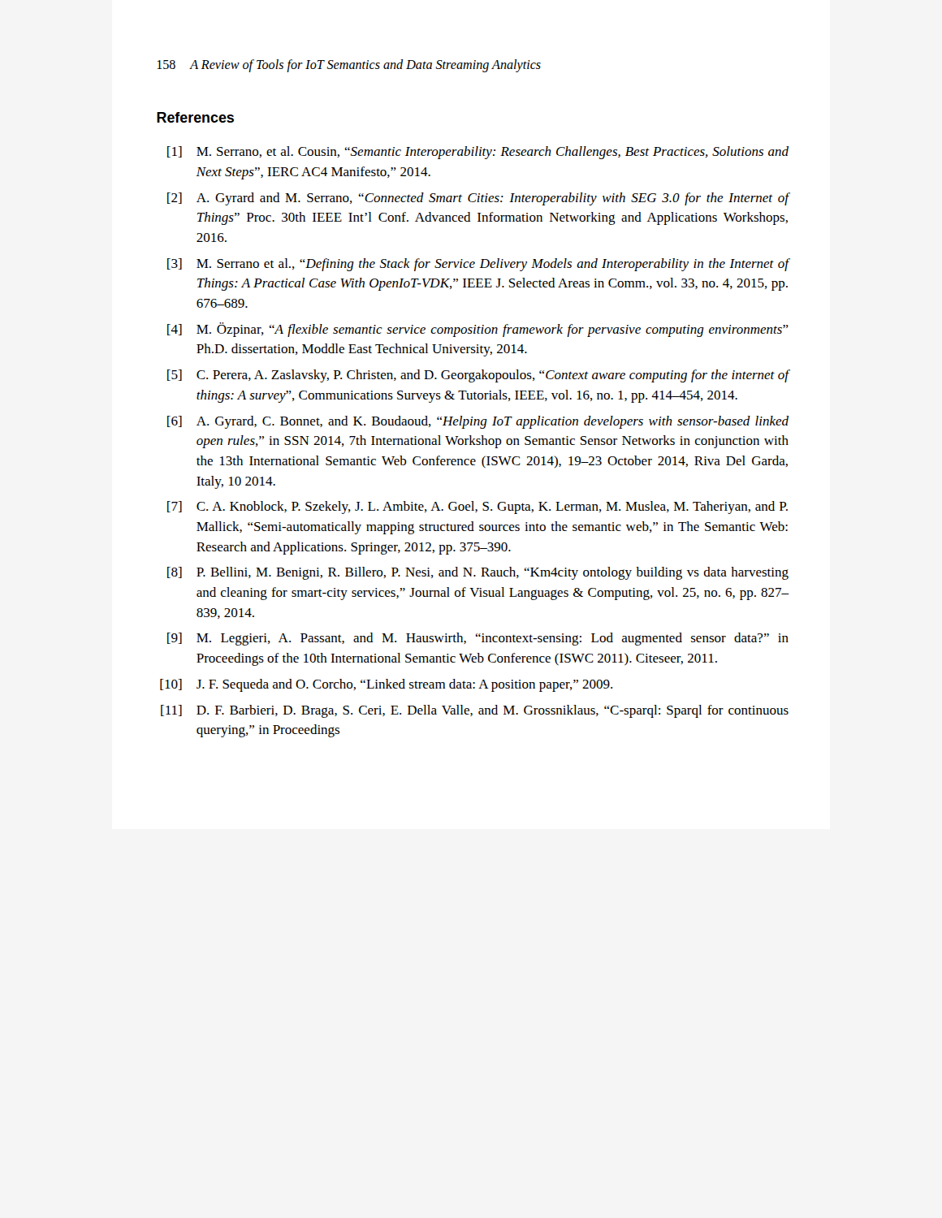158 A Review of Tools for IoT Semantics and Data Streaming Analytics
References
[1] M. Serrano, et al. Cousin, “Semantic Interoperability: Research Challenges, Best Practices, Solutions and Next Steps”, IERC AC4 Manifesto,” 2014.
[2] A. Gyrard and M. Serrano, “Connected Smart Cities: Interoperability with SEG 3.0 for the Internet of Things” Proc. 30th IEEE Int’l Conf. Advanced Information Networking and Applications Workshops, 2016.
[3] M. Serrano et al., “Defining the Stack for Service Delivery Models and Interoperability in the Internet of Things: A Practical Case With OpenIoT-VDK,” IEEE J. Selected Areas in Comm., vol. 33, no. 4, 2015, pp. 676–689.
[4] M. Özpinar, “A flexible semantic service composition framework for pervasive computing environments” Ph.D. dissertation, Moddle East Technical University, 2014.
[5] C. Perera, A. Zaslavsky, P. Christen, and D. Georgakopoulos, “Context aware computing for the internet of things: A survey”, Communications Surveys & Tutorials, IEEE, vol. 16, no. 1, pp. 414–454, 2014.
[6] A. Gyrard, C. Bonnet, and K. Boudaoud, “Helping IoT application developers with sensor-based linked open rules,” in SSN 2014, 7th International Workshop on Semantic Sensor Networks in conjunction with the 13th International Semantic Web Conference (ISWC 2014), 19–23 October 2014, Riva Del Garda, Italy, 10 2014.
[7] C. A. Knoblock, P. Szekely, J. L. Ambite, A. Goel, S. Gupta, K. Lerman, M. Muslea, M. Taheriyan, and P. Mallick, “Semi-automatically mapping structured sources into the semantic web,” in The Semantic Web: Research and Applications. Springer, 2012, pp. 375–390.
[8] P. Bellini, M. Benigni, R. Billero, P. Nesi, and N. Rauch, “Km4city ontology building vs data harvesting and cleaning for smart-city services,” Journal of Visual Languages & Computing, vol. 25, no. 6, pp. 827–839, 2014.
[9] M. Leggieri, A. Passant, and M. Hauswirth, “incontext-sensing: Lod augmented sensor data?” in Proceedings of the 10th International Semantic Web Conference (ISWC 2011). Citeseer, 2011.
[10] J. F. Sequeda and O. Corcho, “Linked stream data: A position paper,” 2009.
[11] D. F. Barbieri, D. Braga, S. Ceri, E. Della Valle, and M. Grossniklaus, “C-sparql: Sparql for continuous querying,” in Proceedings